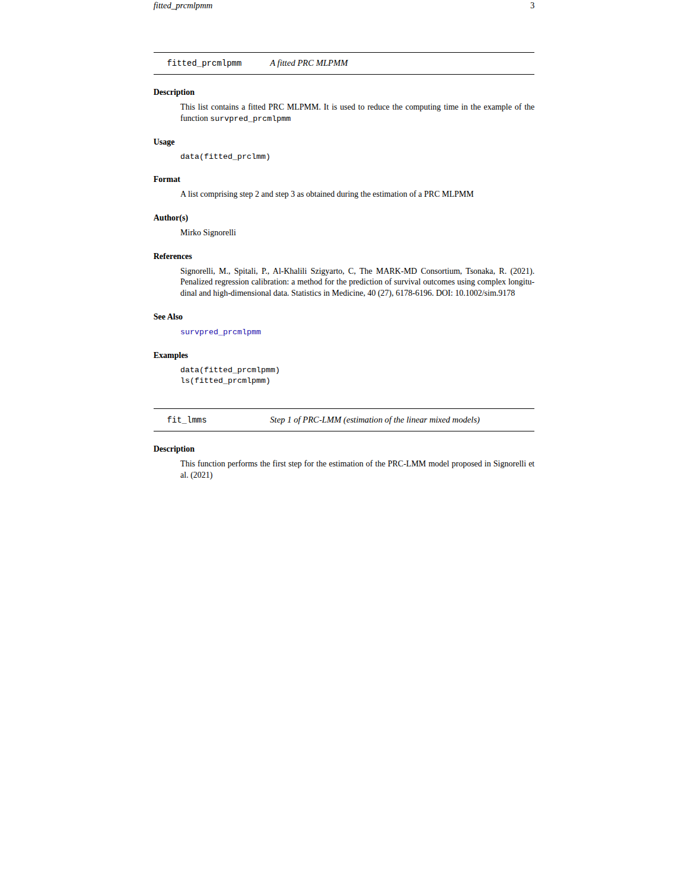fitted_prcmlpmm 3
fitted_prcmlpmm A fitted PRC MLPMM
Description
This list contains a fitted PRC MLPMM. It is used to reduce the computing time in the example of the function survpred_prcmlpmm
Usage
data(fitted_prclmm)
Format
A list comprising step 2 and step 3 as obtained during the estimation of a PRC MLPMM
Author(s)
Mirko Signorelli
References
Signorelli, M., Spitali, P., Al-Khalili Szigyarto, C, The MARK-MD Consortium, Tsonaka, R. (2021). Penalized regression calibration: a method for the prediction of survival outcomes using complex longitudinal and high-dimensional data. Statistics in Medicine, 40 (27), 6178-6196. DOI: 10.1002/sim.9178
See Also
survpred_prcmlpmm
Examples
data(fitted_prcmlpmm)
ls(fitted_prcmlpmm)
fit_lmms Step 1 of PRC-LMM (estimation of the linear mixed models)
Description
This function performs the first step for the estimation of the PRC-LMM model proposed in Signorelli et al. (2021)